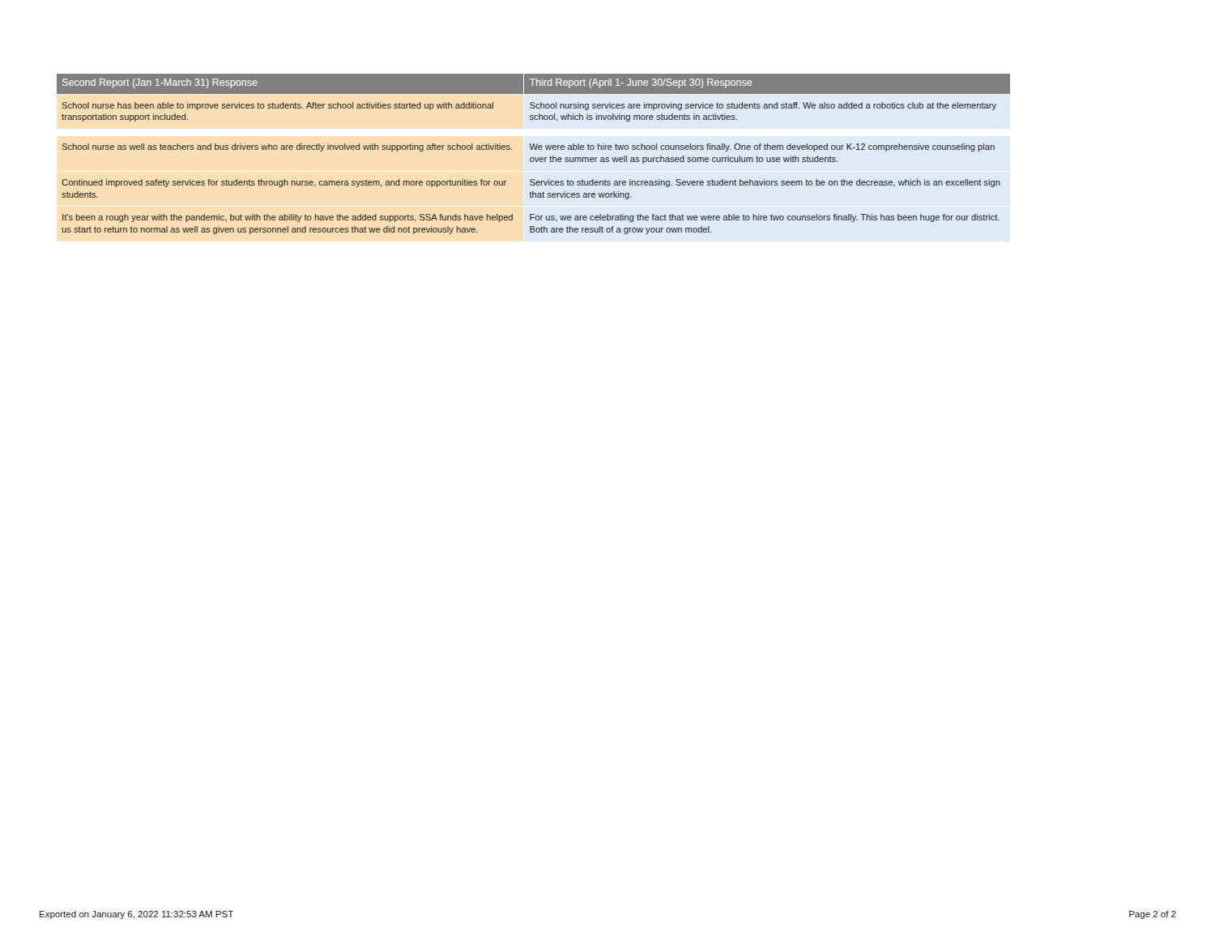| Second Report (Jan 1-March 31) Response | Third Report (April 1- June 30/Sept 30) Response |
| --- | --- |
| School nurse has been able to improve services to students. After school activities started up with additional transportation support included. | School nursing services are improving service to students and staff. We also added a robotics club at the elementary school, which is involving more students in activties. |
| School nurse as well as teachers and bus drivers who are directly involved with supporting after school activities. | We were able to hire two school counselors finally. One of them developed our K-12 comprehensive counseling plan over the summer as well as purchased some curriculum to use with students. |
| Continued improved safety services for students through nurse, camera system, and more opportunities for our students. | Services to students are increasing. Severe student behaviors seem to be on the decrease, which is an excellent sign that services are working. |
| It's been a rough year with the pandemic, but with the ability to have the added supports, SSA funds have helped us start to return to normal as well as given us personnel and resources that we did not previously have. | For us, we are celebrating the fact that we were able to hire two counselors finally. This has been huge for our district. Both are the result of a grow your own model. |
Exported on January 6, 2022 11:32:53 AM PST Page 2 of 2